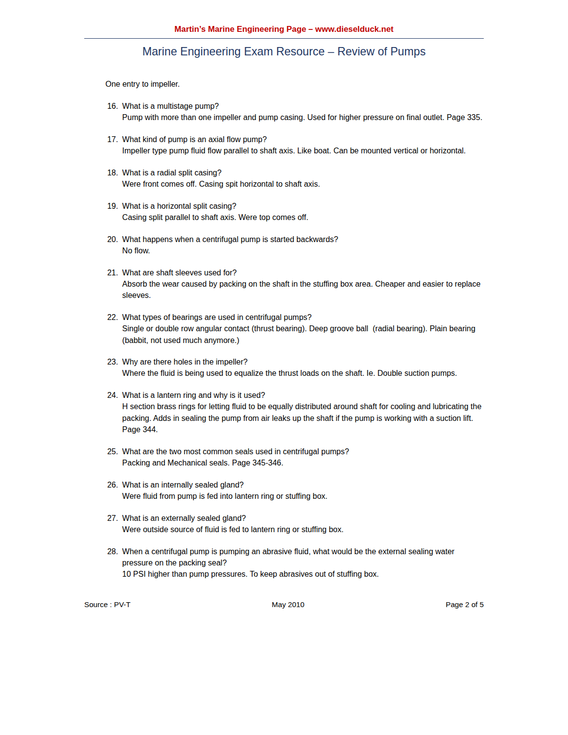Martin’s Marine Engineering Page – www.dieselduck.net
Marine Engineering Exam Resource – Review of Pumps
One entry to impeller.
What is a multistage pump? Pump with more than one impeller and pump casing. Used for higher pressure on final outlet. Page 335.
What kind of pump is an axial flow pump? Impeller type pump fluid flow parallel to shaft axis. Like boat. Can be mounted vertical or horizontal.
What is a radial split casing? Were front comes off. Casing spit horizontal to shaft axis.
What is a horizontal split casing? Casing split parallel to shaft axis. Were top comes off.
What happens when a centrifugal pump is started backwards? No flow.
What are shaft sleeves used for? Absorb the wear caused by packing on the shaft in the stuffing box area. Cheaper and easier to replace sleeves.
What types of bearings are used in centrifugal pumps? Single or double row angular contact (thrust bearing). Deep groove ball (radial bearing). Plain bearing (babbit, not used much anymore.)
Why are there holes in the impeller? Where the fluid is being used to equalize the thrust loads on the shaft. Ie. Double suction pumps.
What is a lantern ring and why is it used? H section brass rings for letting fluid to be equally distributed around shaft for cooling and lubricating the packing. Adds in sealing the pump from air leaks up the shaft if the pump is working with a suction lift. Page 344.
What are the two most common seals used in centrifugal pumps? Packing and Mechanical seals. Page 345-346.
What is an internally sealed gland? Were fluid from pump is fed into lantern ring or stuffing box.
What is an externally sealed gland? Were outside source of fluid is fed to lantern ring or stuffing box.
When a centrifugal pump is pumping an abrasive fluid, what would be the external sealing water pressure on the packing seal? 10 PSI higher than pump pressures. To keep abrasives out of stuffing box.
Source : PV-T May 2010 Page 2 of 5